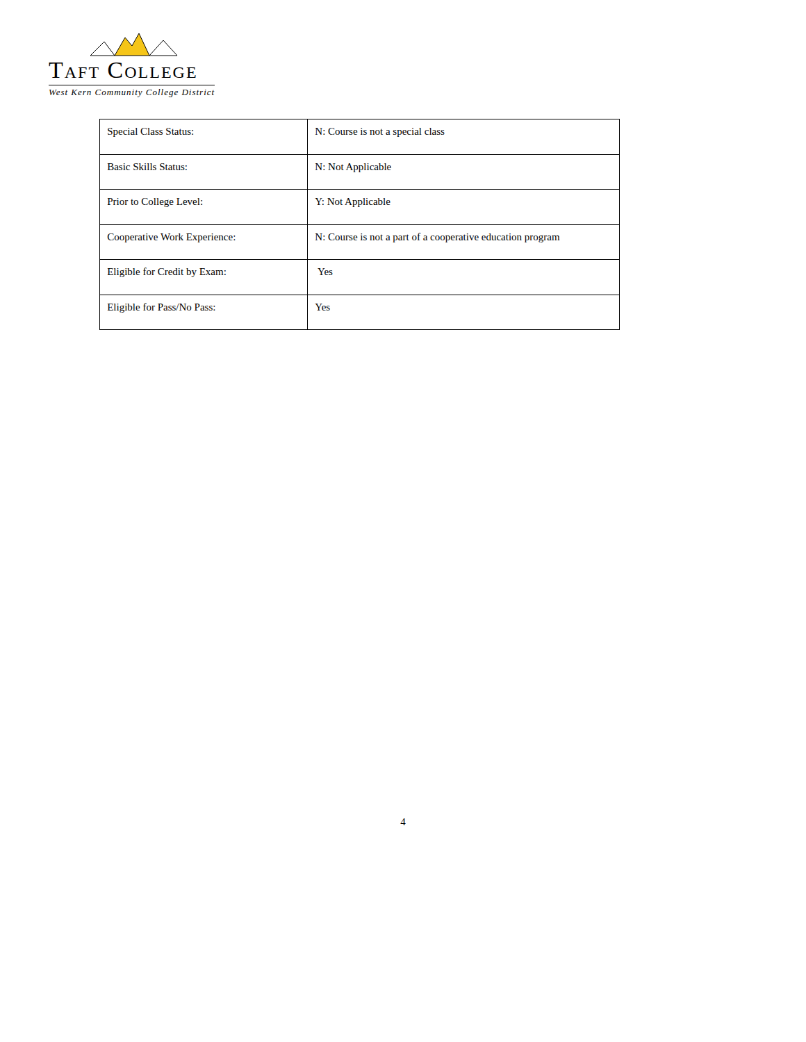Taft College
West Kern Community College District
| Special Class Status: | N: Course is not a special class |
| Basic Skills Status: | N: Not Applicable |
| Prior to College Level: | Y: Not Applicable |
| Cooperative Work Experience: | N: Course is not a part of a cooperative education program |
| Eligible for Credit by Exam: | Yes |
| Eligible for Pass/No Pass: | Yes |
4